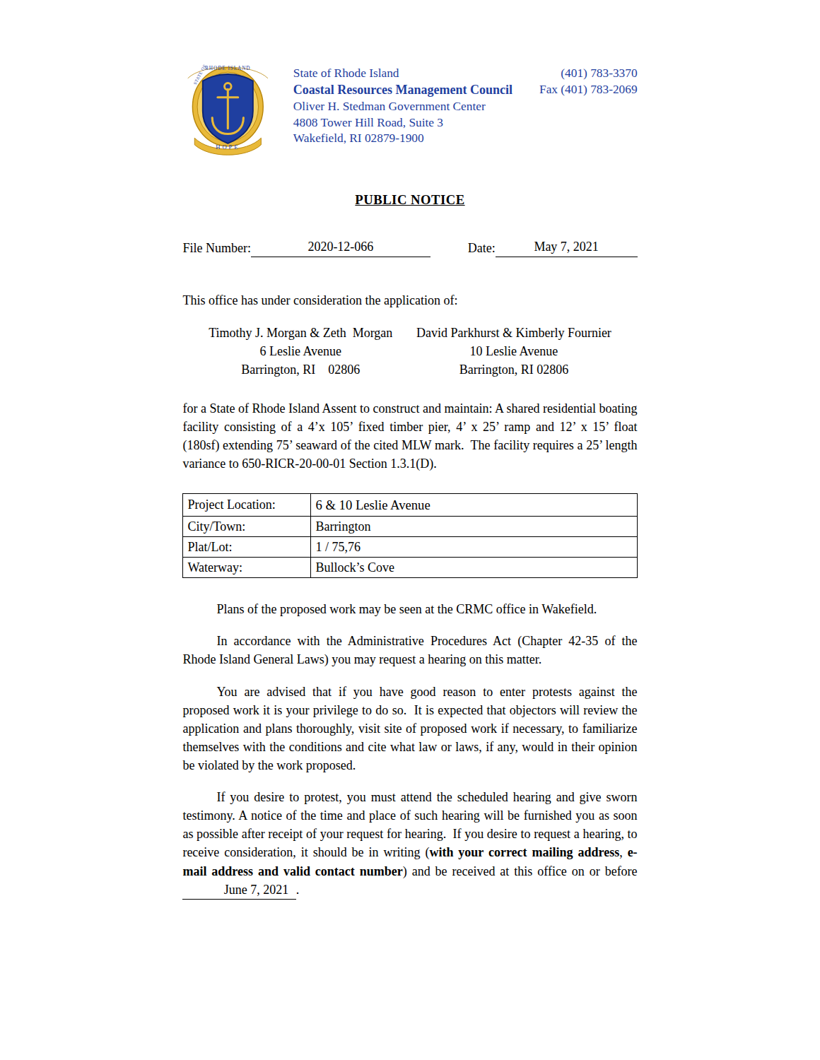RHODE ISLAND STATE OF HOPE
State of Rhode Island
Coastal Resources Management Council
Oliver H. Stedman Government Center
4808 Tower Hill Road, Suite 3
Wakefield, RI 02879-1900
(401) 783-3370
Fax (401) 783-2069
PUBLIC NOTICE
File Number: 2020-12-066 Date: May 7, 2021
This office has under consideration the application of:
Timothy J. Morgan & Zeth Morgan
6 Leslie Avenue
Barrington, RI 02806
David Parkhurst & Kimberly Fournier
10 Leslie Avenue
Barrington, RI 02806
for a State of Rhode Island Assent to construct and maintain: A shared residential boating facility consisting of a 4’x 105’ fixed timber pier, 4’ x 25’ ramp and 12’ x 15’ float (180sf) extending 75’ seaward of the cited MLW mark. The facility requires a 25’ length variance to 650-RICR-20-00-01 Section 1.3.1(D).
| Project Location: | 6 & 10 Leslie Avenue |
| City/Town: | Barrington |
| Plat/Lot: | 1 / 75,76 |
| Waterway: | Bullock’s Cove |
Plans of the proposed work may be seen at the CRMC office in Wakefield.
In accordance with the Administrative Procedures Act (Chapter 42-35 of the Rhode Island General Laws) you may request a hearing on this matter.
You are advised that if you have good reason to enter protests against the proposed work it is your privilege to do so. It is expected that objectors will review the application and plans thoroughly, visit site of proposed work if necessary, to familiarize themselves with the conditions and cite what law or laws, if any, would in their opinion be violated by the work proposed.
If you desire to protest, you must attend the scheduled hearing and give sworn testimony. A notice of the time and place of such hearing will be furnished you as soon as possible after receipt of your request for hearing. If you desire to request a hearing, to receive consideration, it should be in writing (with your correct mailing address, e-mail address and valid contact number) and be received at this office on or before June 7, 2021.